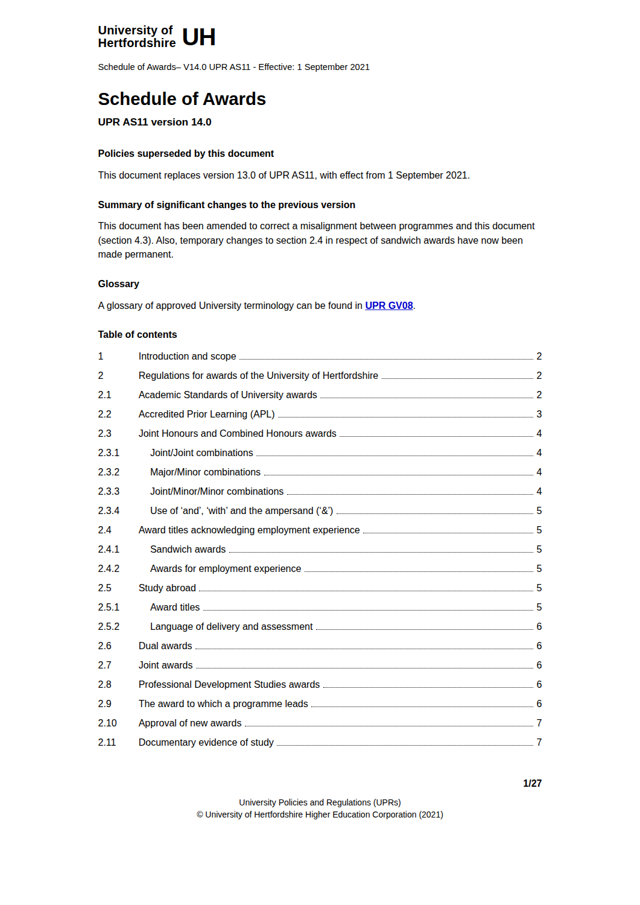University of
Hertfordshire UH
Schedule of Awards– V14.0 UPR AS11 - Effective: 1 September 2021
Schedule of Awards
UPR AS11 version 14.0
Policies superseded by this document
This document replaces version 13.0 of UPR AS11, with effect from 1 September 2021.
Summary of significant changes to the previous version
This document has been amended to correct a misalignment between programmes and this document (section 4.3). Also, temporary changes to section 2.4 in respect of sandwich awards have now been made permanent.
Glossary
A glossary of approved University terminology can be found in UPR GV08.
Table of contents
1 Introduction and scope 2
2 Regulations for awards of the University of Hertfordshire 2
2.1 Academic Standards of University awards 2
2.2 Accredited Prior Learning (APL) 3
2.3 Joint Honours and Combined Honours awards 4
2.3.1 Joint/Joint combinations 4
2.3.2 Major/Minor combinations 4
2.3.3 Joint/Minor/Minor combinations 4
2.3.4 Use of ‘and’, ‘with’ and the ampersand (‘&’) 5
2.4 Award titles acknowledging employment experience 5
2.4.1 Sandwich awards 5
2.4.2 Awards for employment experience 5
2.5 Study abroad 5
2.5.1 Award titles 5
2.5.2 Language of delivery and assessment 6
2.6 Dual awards 6
2.7 Joint awards 6
2.8 Professional Development Studies awards 6
2.9 The award to which a programme leads 6
2.10 Approval of new awards 7
2.11 Documentary evidence of study 7
1/27
University Policies and Regulations (UPRs)
© University of Hertfordshire Higher Education Corporation (2021)